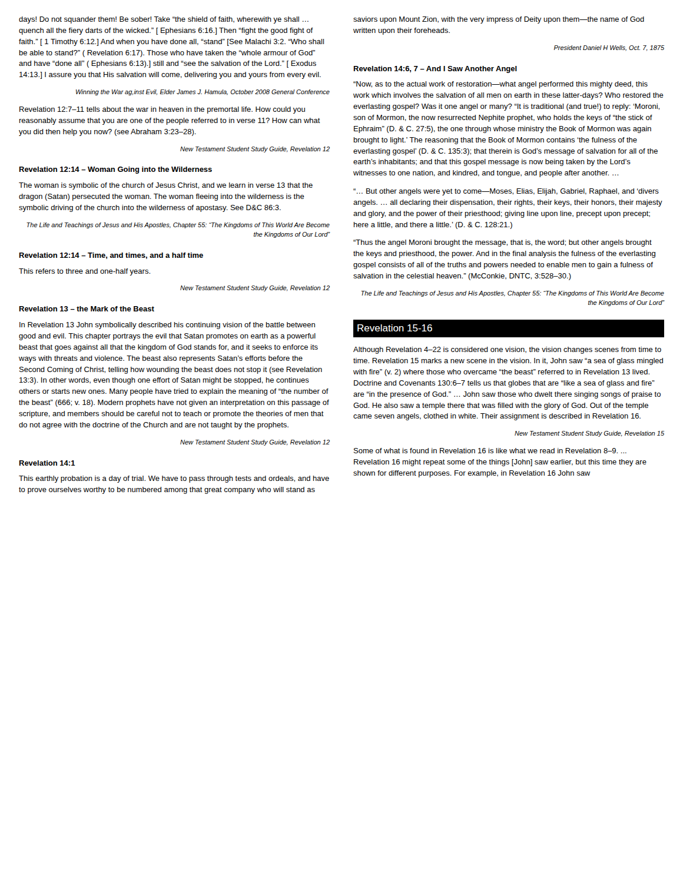days! Do not squander them! Be sober! Take “the shield of faith, wherewith ye shall … quench all the fiery darts of the wicked.” [ Ephesians 6:16.] Then “fight the good fight of faith.” [ 1 Timothy 6:12.] And when you have done all, “stand” [See Malachi 3:2. “Who shall be able to stand?” ( Revelation 6:17). Those who have taken the “whole armour of God” and have “done all” ( Ephesians 6:13).] still and “see the salvation of the Lord.” [ Exodus 14:13.] I assure you that His salvation will come, delivering you and yours from every evil.
Winning the War ag,inst Evil, Elder James J. Hamula, October 2008 General Conference
Revelation 12:7–11 tells about the war in heaven in the premortal life. How could you reasonably assume that you are one of the people referred to in verse 11? How can what you did then help you now? (see Abraham 3:23–28).
New Testament Student Study Guide, Revelation 12
Revelation 12:14 – Woman Going into the Wilderness
The woman is symbolic of the church of Jesus Christ, and we learn in verse 13 that the dragon (Satan) persecuted the woman. The woman fleeing into the wilderness is the symbolic driving of the church into the wilderness of apostasy. See D&C 86:3.
The Life and Teachings of Jesus and His Apostles, Chapter 55: “The Kingdoms of This World Are Become the Kingdoms of Our Lord”
Revelation 12:14 – Time, and times, and a half time
This refers to three and one-half years.
New Testament Student Study Guide, Revelation 12
Revelation 13 – the Mark of the Beast
In Revelation 13 John symbolically described his continuing vision of the battle between good and evil. This chapter portrays the evil that Satan promotes on earth as a powerful beast that goes against all that the kingdom of God stands for, and it seeks to enforce its ways with threats and violence. The beast also represents Satan’s efforts before the Second Coming of Christ, telling how wounding the beast does not stop it (see Revelation 13:3). In other words, even though one effort of Satan might be stopped, he continues others or starts new ones. Many people have tried to explain the meaning of “the number of the beast” (666; v. 18). Modern prophets have not given an interpretation on this passage of scripture, and members should be careful not to teach or promote the theories of men that do not agree with the doctrine of the Church and are not taught by the prophets.
New Testament Student Study Guide, Revelation 12
Revelation 14:1
This earthly probation is a day of trial. We have to pass through tests and ordeals, and have to prove ourselves worthy to be numbered among that great company who will stand as saviors upon Mount Zion, with the very impress of Deity upon them—the name of God written upon their foreheads.
President Daniel H Wells, Oct. 7, 1875
Revelation 14:6, 7 – And I Saw Another Angel
“Now, as to the actual work of restoration—what angel performed this mighty deed, this work which involves the salvation of all men on earth in these latter-days? Who restored the everlasting gospel? Was it one angel or many? “It is traditional (and true!) to reply: ‘Moroni, son of Mormon, the now resurrected Nephite prophet, who holds the keys of “the stick of Ephraim” (D. & C. 27:5), the one through whose ministry the Book of Mormon was again brought to light.’ The reasoning that the Book of Mormon contains ‘the fulness of the everlasting gospel’ (D. & C. 135:3); that therein is God’s message of salvation for all of the earth’s inhabitants; and that this gospel message is now being taken by the Lord’s witnesses to one nation, and kindred, and tongue, and people after another. …
“… But other angels were yet to come—Moses, Elias, Elijah, Gabriel, Raphael, and ‘divers angels. … all declaring their dispensation, their rights, their keys, their honors, their majesty and glory, and the power of their priesthood; giving line upon line, precept upon precept; here a little, and there a little.’ (D. & C. 128:21.)
“Thus the angel Moroni brought the message, that is, the word; but other angels brought the keys and priesthood, the power. And in the final analysis the fulness of the everlasting gospel consists of all of the truths and powers needed to enable men to gain a fulness of salvation in the celestial heaven.” (McConkie, DNTC, 3:528–30.)
The Life and Teachings of Jesus and His Apostles, Chapter 55: “The Kingdoms of This World Are Become the Kingdoms of Our Lord”
Revelation 15-16
Although Revelation 4–22 is considered one vision, the vision changes scenes from time to time. Revelation 15 marks a new scene in the vision. In it, John saw “a sea of glass mingled with fire” (v. 2) where those who overcame “the beast” referred to in Revelation 13 lived. Doctrine and Covenants 130:6–7 tells us that globes that are “like a sea of glass and fire” are “in the presence of God.” … John saw those who dwelt there singing songs of praise to God. He also saw a temple there that was filled with the glory of God. Out of the temple came seven angels, clothed in white. Their assignment is described in Revelation 16.
New Testament Student Study Guide, Revelation 15
Some of what is found in Revelation 16 is like what we read in Revelation 8–9. ... Revelation 16 might repeat some of the things [John] saw earlier, but this time they are shown for different purposes. For example, in Revelation 16 John saw